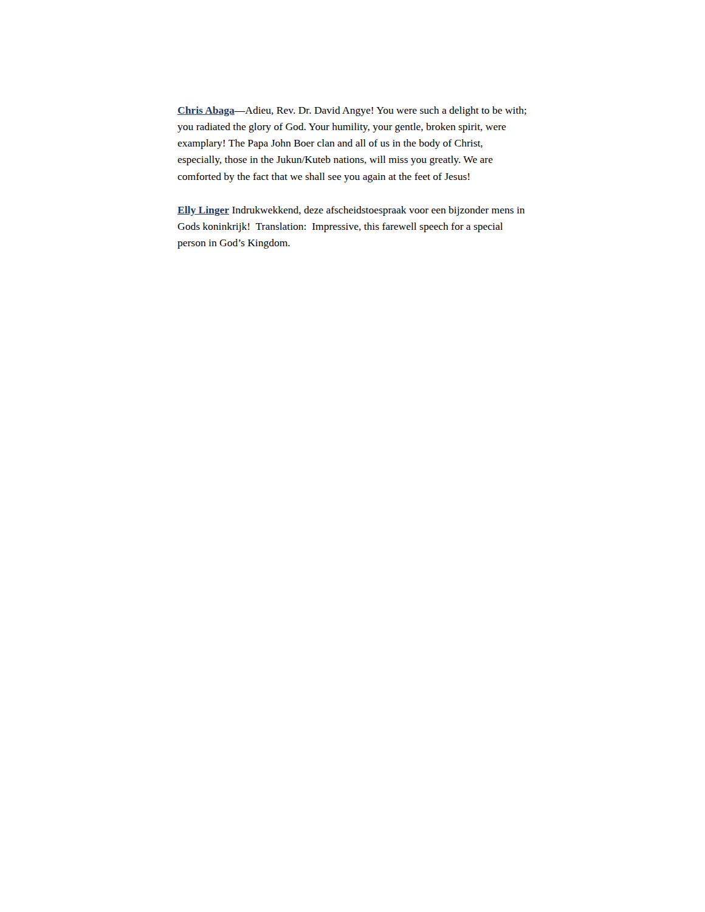Chris Abaga—Adieu, Rev. Dr. David Angye! You were such a delight to be with; you radiated the glory of God. Your humility, your gentle, broken spirit, were examplary! The Papa John Boer clan and all of us in the body of Christ, especially, those in the Jukun/Kuteb nations, will miss you greatly. We are comforted by the fact that we shall see you again at the feet of Jesus!
Elly Linger Indrukwekkend, deze afscheidstoespraak voor een bijzonder mens in Gods koninkrijk! Translation: Impressive, this farewell speech for a special person in God’s Kingdom.